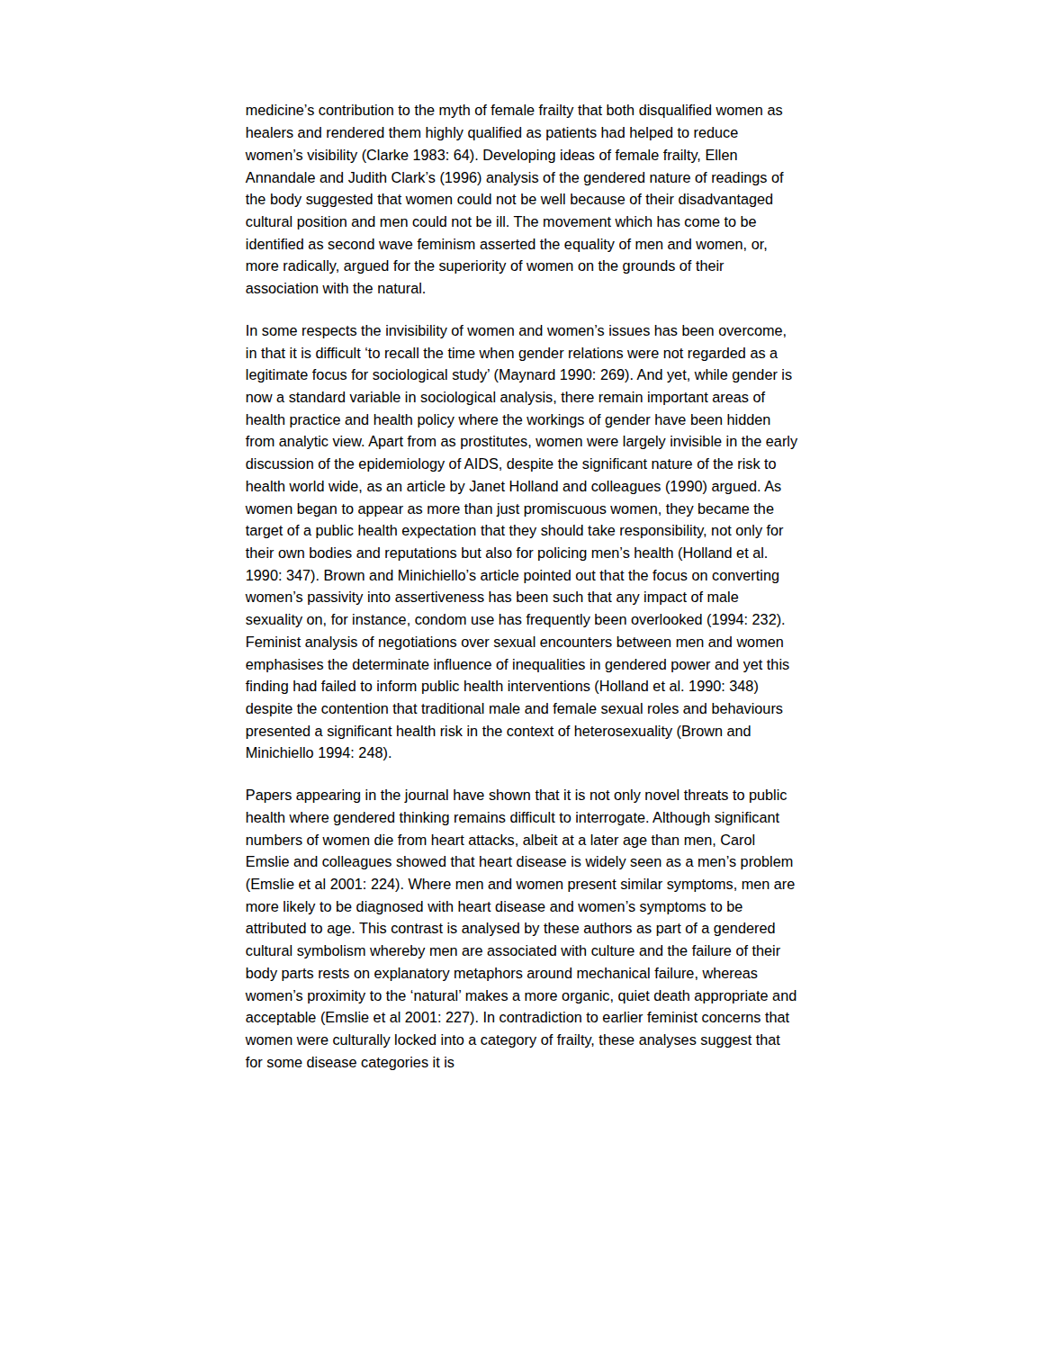medicine’s contribution to the myth of female frailty that both disqualified women as healers and rendered them highly qualified as patients had helped to reduce women’s visibility (Clarke 1983: 64). Developing ideas of female frailty, Ellen Annandale and Judith Clark’s (1996) analysis of the gendered nature of readings of the body suggested that women could not be well because of their disadvantaged cultural position and men could not be ill. The movement which has come to be identified as second wave feminism asserted the equality of men and women, or, more radically, argued for the superiority of women on the grounds of their association with the natural.
In some respects the invisibility of women and women’s issues has been overcome, in that it is difficult ‘to recall the time when gender relations were not regarded as a legitimate focus for sociological study’ (Maynard 1990: 269). And yet, while gender is now a standard variable in sociological analysis, there remain important areas of health practice and health policy where the workings of gender have been hidden from analytic view. Apart from as prostitutes, women were largely invisible in the early discussion of the epidemiology of AIDS, despite the significant nature of the risk to health world wide, as an article by Janet Holland and colleagues (1990) argued. As women began to appear as more than just promiscuous women, they became the target of a public health expectation that they should take responsibility, not only for their own bodies and reputations but also for policing men’s health (Holland et al. 1990: 347). Brown and Minichiello’s article pointed out that the focus on converting women’s passivity into assertiveness has been such that any impact of male sexuality on, for instance, condom use has frequently been overlooked (1994: 232). Feminist analysis of negotiations over sexual encounters between men and women emphasises the determinate influence of inequalities in gendered power and yet this finding had failed to inform public health interventions (Holland et al. 1990: 348) despite the contention that traditional male and female sexual roles and behaviours presented a significant health risk in the context of heterosexuality (Brown and Minichiello 1994: 248).
Papers appearing in the journal have shown that it is not only novel threats to public health where gendered thinking remains difficult to interrogate. Although significant numbers of women die from heart attacks, albeit at a later age than men, Carol Emslie and colleagues showed that heart disease is widely seen as a men’s problem (Emslie et al 2001: 224). Where men and women present similar symptoms, men are more likely to be diagnosed with heart disease and women’s symptoms to be attributed to age. This contrast is analysed by these authors as part of a gendered cultural symbolism whereby men are associated with culture and the failure of their body parts rests on explanatory metaphors around mechanical failure, whereas women’s proximity to the ‘natural’ makes a more organic, quiet death appropriate and acceptable (Emslie et al 2001: 227). In contradiction to earlier feminist concerns that women were culturally locked into a category of frailty, these analyses suggest that for some disease categories it is